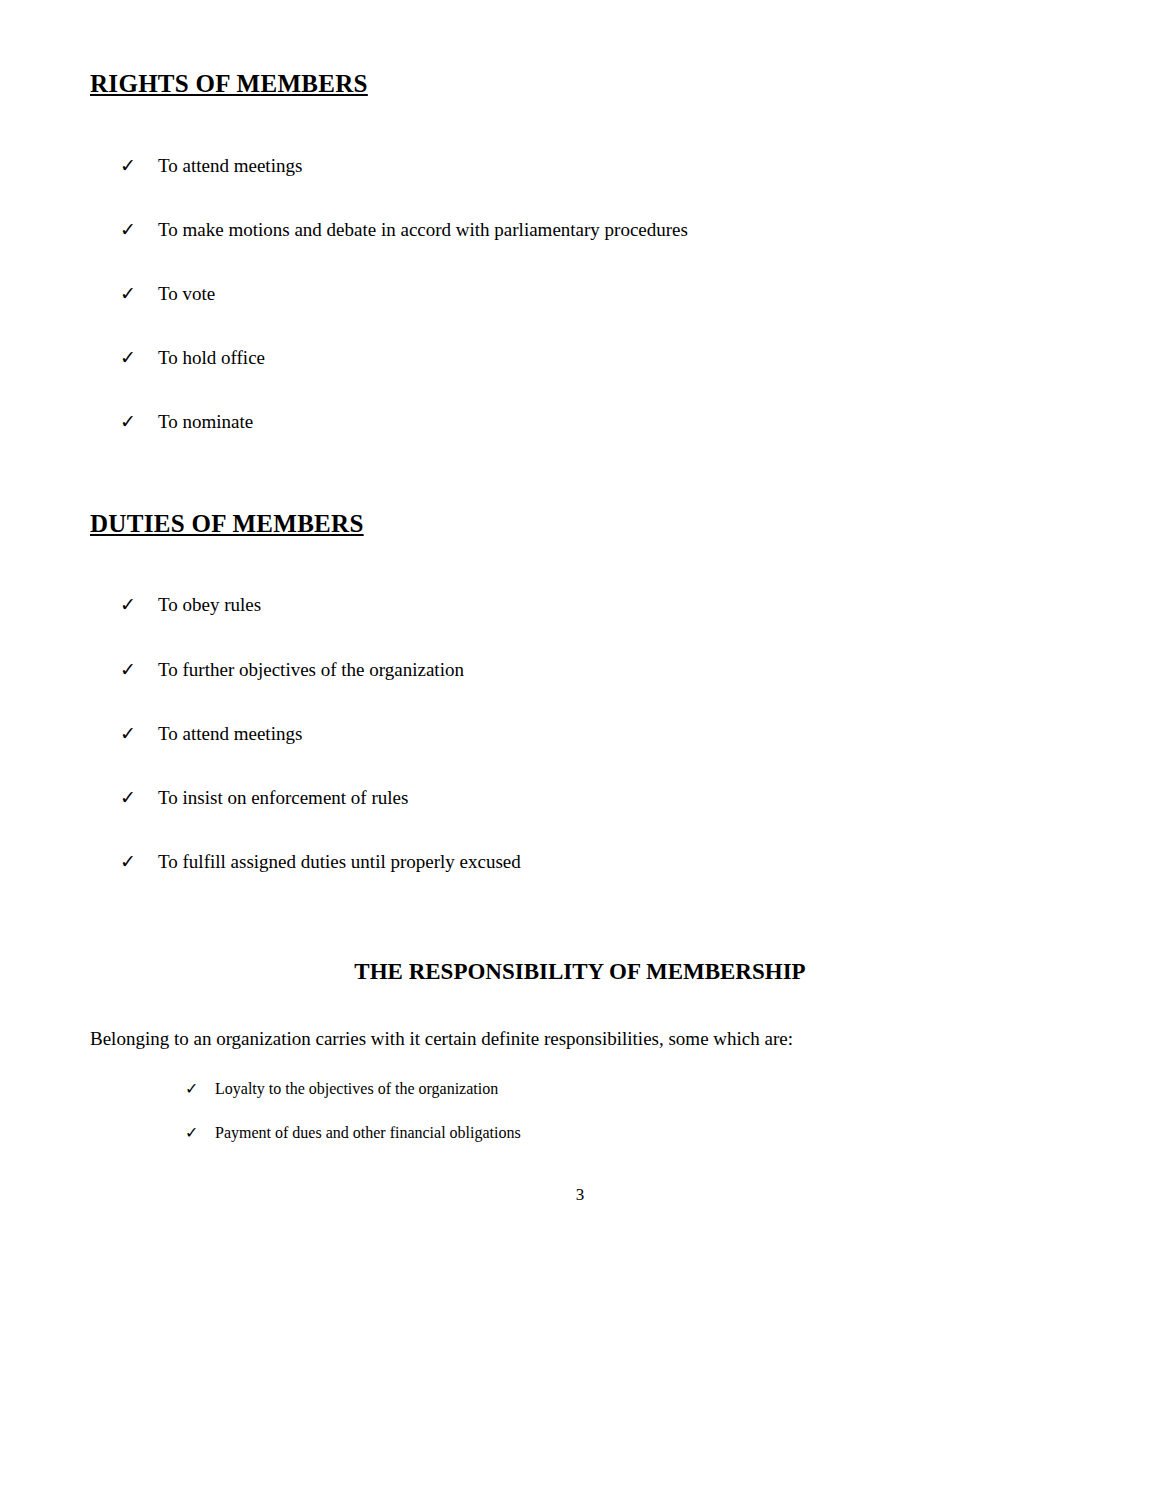RIGHTS OF MEMBERS
To attend meetings
To make motions and debate in accord with parliamentary procedures
To vote
To hold office
To nominate
DUTIES OF MEMBERS
To obey rules
To further objectives of the organization
To attend meetings
To insist on enforcement of rules
To fulfill assigned duties until properly excused
THE RESPONSIBILITY OF MEMBERSHIP
Belonging to an organization carries with it certain definite responsibilities, some which are:
Loyalty to the objectives of the organization
Payment of dues and other financial obligations
3